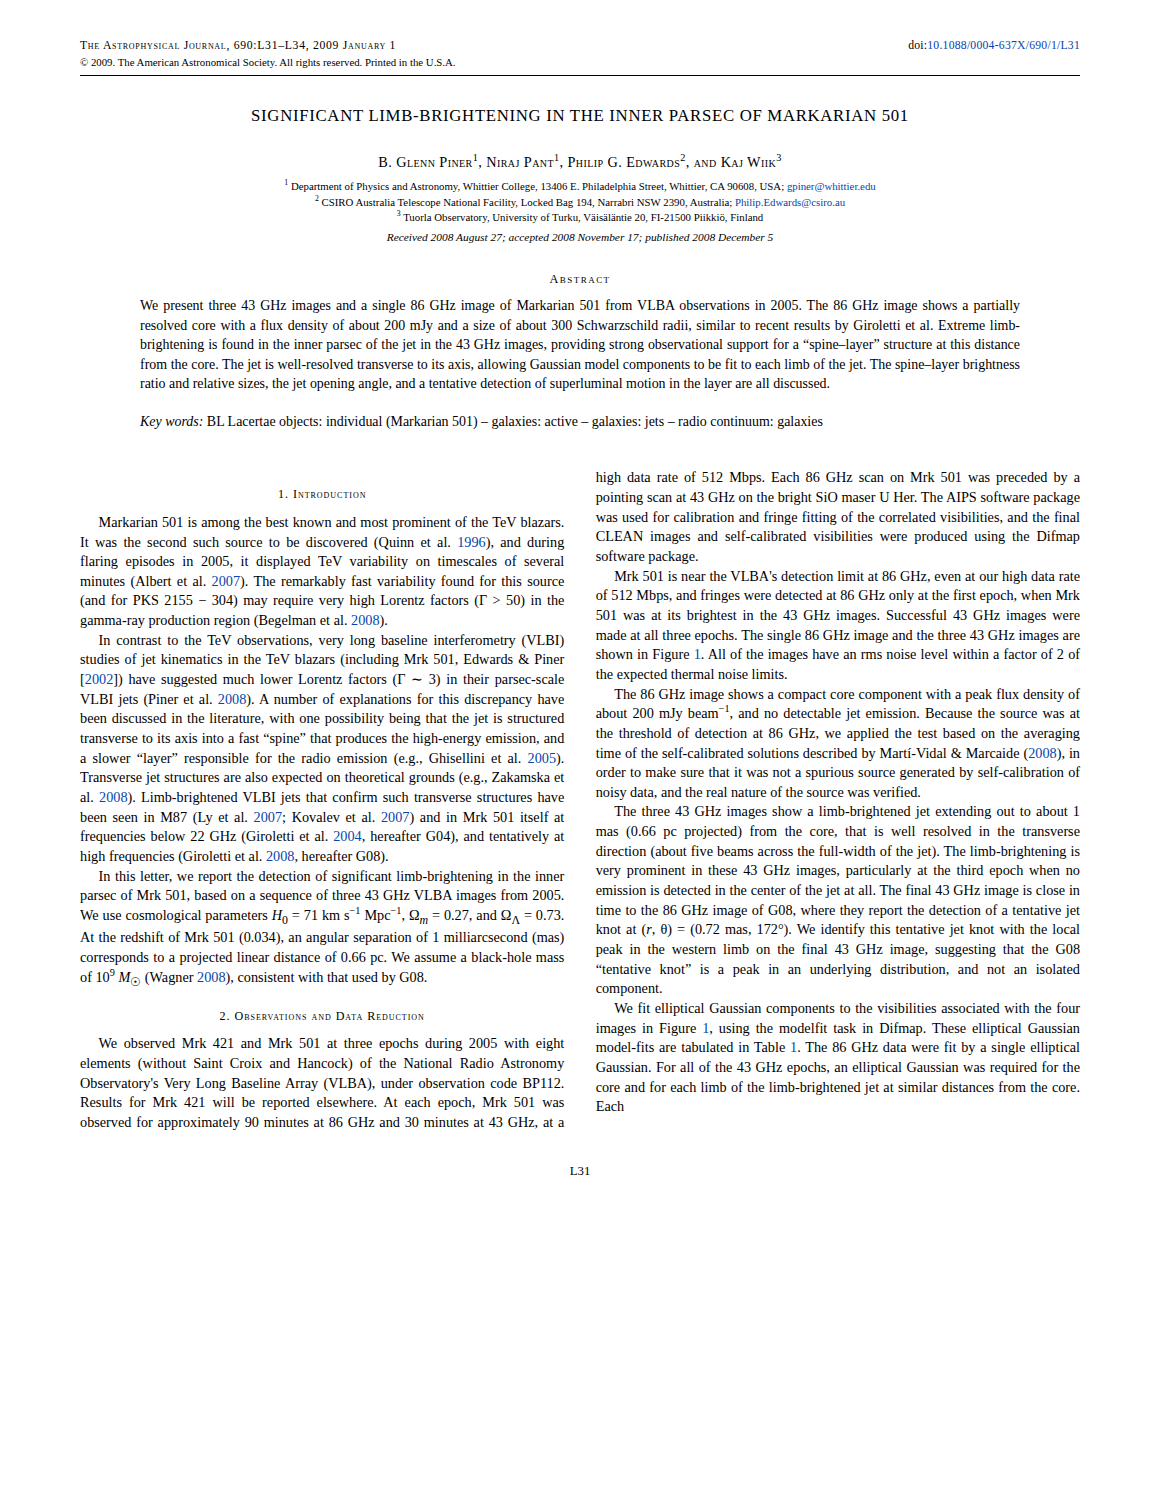The Astrophysical Journal, 690:L31–L34, 2009 January 1 doi:10.1088/0004-637X/690/1/L31
© 2009. The American Astronomical Society. All rights reserved. Printed in the U.S.A.
SIGNIFICANT LIMB-BRIGHTENING IN THE INNER PARSEC OF MARKARIAN 501
B. Glenn Piner1, Niraj Pant1, Philip G. Edwards2, and Kaj Wiik3
1 Department of Physics and Astronomy, Whittier College, 13406 E. Philadelphia Street, Whittier, CA 90608, USA; gpiner@whittier.edu
2 CSIRO Australia Telescope National Facility, Locked Bag 194, Narrabri NSW 2390, Australia; Philip.Edwards@csiro.au
3 Tuorla Observatory, University of Turku, Väisäläntie 20, FI-21500 Piikkiö, Finland
Received 2008 August 27; accepted 2008 November 17; published 2008 December 5
Abstract
We present three 43 GHz images and a single 86 GHz image of Markarian 501 from VLBA observations in 2005. The 86 GHz image shows a partially resolved core with a flux density of about 200 mJy and a size of about 300 Schwarzschild radii, similar to recent results by Giroletti et al. Extreme limb-brightening is found in the inner parsec of the jet in the 43 GHz images, providing strong observational support for a “spine–layer” structure at this distance from the core. The jet is well-resolved transverse to its axis, allowing Gaussian model components to be fit to each limb of the jet. The spine–layer brightness ratio and relative sizes, the jet opening angle, and a tentative detection of superluminal motion in the layer are all discussed.
Key words: BL Lacertae objects: individual (Markarian 501) – galaxies: active – galaxies: jets – radio continuum: galaxies
1. Introduction
Markarian 501 is among the best known and most prominent of the TeV blazars. It was the second such source to be discovered (Quinn et al. 1996), and during flaring episodes in 2005, it displayed TeV variability on timescales of several minutes (Albert et al. 2007). The remarkably fast variability found for this source (and for PKS 2155 − 304) may require very high Lorentz factors (Γ > 50) in the gamma-ray production region (Begelman et al. 2008).
In contrast to the TeV observations, very long baseline interferometry (VLBI) studies of jet kinematics in the TeV blazars (including Mrk 501, Edwards & Piner [2002]) have suggested much lower Lorentz factors (Γ ∼ 3) in their parsec-scale VLBI jets (Piner et al. 2008). A number of explanations for this discrepancy have been discussed in the literature, with one possibility being that the jet is structured transverse to its axis into a fast “spine” that produces the high-energy emission, and a slower “layer” responsible for the radio emission (e.g., Ghisellini et al. 2005). Transverse jet structures are also expected on theoretical grounds (e.g., Zakamska et al. 2008). Limb-brightened VLBI jets that confirm such transverse structures have been seen in M87 (Ly et al. 2007; Kovalev et al. 2007) and in Mrk 501 itself at frequencies below 22 GHz (Giroletti et al. 2004, hereafter G04), and tentatively at high frequencies (Giroletti et al. 2008, hereafter G08).
In this letter, we report the detection of significant limb-brightening in the inner parsec of Mrk 501, based on a sequence of three 43 GHz VLBA images from 2005. We use cosmological parameters H0 = 71 km s−1 Mpc−1, Ωm = 0.27, and ΩΛ = 0.73. At the redshift of Mrk 501 (0.034), an angular separation of 1 milliarcsecond (mas) corresponds to a projected linear distance of 0.66 pc. We assume a black-hole mass of 109 M☉ (Wagner 2008), consistent with that used by G08.
2. Observations and Data Reduction
We observed Mrk 421 and Mrk 501 at three epochs during 2005 with eight elements (without Saint Croix and Hancock) of the National Radio Astronomy Observatory's Very Long Baseline Array (VLBA), under observation code BP112. Results for Mrk 421 will be reported elsewhere. At each epoch, Mrk 501 was observed for approximately 90 minutes at 86 GHz and 30 minutes at 43 GHz, at a high data rate of 512 Mbps. Each 86 GHz scan on Mrk 501 was preceded by a pointing scan at 43 GHz on the bright SiO maser U Her. The AIPS software package was used for calibration and fringe fitting of the correlated visibilities, and the final CLEAN images and self-calibrated visibilities were produced using the Difmap software package.
Mrk 501 is near the VLBA's detection limit at 86 GHz, even at our high data rate of 512 Mbps, and fringes were detected at 86 GHz only at the first epoch, when Mrk 501 was at its brightest in the 43 GHz images. Successful 43 GHz images were made at all three epochs. The single 86 GHz image and the three 43 GHz images are shown in Figure 1. All of the images have an rms noise level within a factor of 2 of the expected thermal noise limits.
The 86 GHz image shows a compact core component with a peak flux density of about 200 mJy beam−1, and no detectable jet emission. Because the source was at the threshold of detection at 86 GHz, we applied the test based on the averaging time of the self-calibrated solutions described by Martí-Vidal & Marcaide (2008), in order to make sure that it was not a spurious source generated by self-calibration of noisy data, and the real nature of the source was verified.
The three 43 GHz images show a limb-brightened jet extending out to about 1 mas (0.66 pc projected) from the core, that is well resolved in the transverse direction (about five beams across the full-width of the jet). The limb-brightening is very prominent in these 43 GHz images, particularly at the third epoch when no emission is detected in the center of the jet at all. The final 43 GHz image is close in time to the 86 GHz image of G08, where they report the detection of a tentative jet knot at (r, θ) = (0.72 mas, 172°). We identify this tentative jet knot with the local peak in the western limb on the final 43 GHz image, suggesting that the G08 “tentative knot” is a peak in an underlying distribution, and not an isolated component.
We fit elliptical Gaussian components to the visibilities associated with the four images in Figure 1, using the modelfit task in Difmap. These elliptical Gaussian model-fits are tabulated in Table 1. The 86 GHz data were fit by a single elliptical Gaussian. For all of the 43 GHz epochs, an elliptical Gaussian was required for the core and for each limb of the limb-brightened jet at similar distances from the core. Each
L31